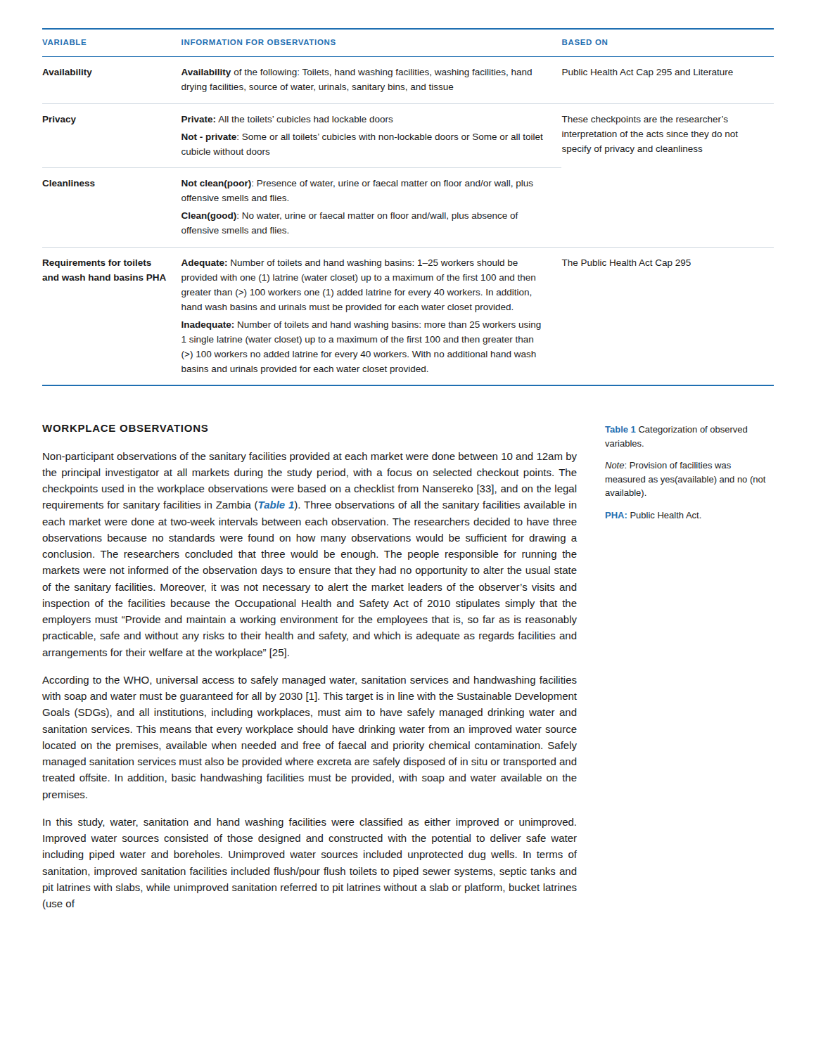| VARIABLE | INFORMATION FOR OBSERVATIONS | BASED ON |
| --- | --- | --- |
| Availability | Availability of the following: Toilets, hand washing facilities, washing facilities, hand drying facilities, source of water, urinals, sanitary bins, and tissue | Public Health Act Cap 295 and Literature |
| Privacy | Private: All the toilets’ cubicles had lockable doors | These checkpoints are the researcher’s interpretation of the acts since they do not specify of privacy and cleanliness |
| | Not - private : Some or all toilets’ cubicles with non-lockable doors or Some or all toilet cubicle without doors |
| Cleanliness | Not clean(poor) : Presence of water, urine or faecal matter on floor and/or wall, plus offensive smells and flies. | |
| | Clean(good) : No water, urine or faecal matter on floor and/wall, plus absence of offensive smells and flies. | |
| Requirements for toilets and wash hand basins PHA | Adequate: Number of toilets and hand washing basins: 1–25 workers should be provided with one (1) latrine (water closet) up to a maximum of the first 100 and then greater than (>) 100 workers one (1) added latrine for every 40 workers. In addition, hand wash basins and urinals must be provided for each water closet provided. | The Public Health Act Cap 295 |
| | Inadequate: Number of toilets and hand washing basins: more than 25 workers using 1 single latrine (water closet) up to a maximum of the first 100 and then greater than (>) 100 workers no added latrine for every 40 workers. With no additional hand wash basins and urinals provided for each water closet provided. | |
Workplace Observations
Non-participant observations of the sanitary facilities provided at each market were done between 10 and 12am by the principal investigator at all markets during the study period, with a focus on selected checkout points. The checkpoints used in the workplace observations were based on a checklist from Nansereko [33], and on the legal requirements for sanitary facilities in Zambia (Table 1). Three observations of all the sanitary facilities available in each market were done at two-week intervals between each observation. The researchers decided to have three observations because no standards were found on how many observations would be sufficient for drawing a conclusion. The researchers concluded that three would be enough. The people responsible for running the markets were not informed of the observation days to ensure that they had no opportunity to alter the usual state of the sanitary facilities. Moreover, it was not necessary to alert the market leaders of the observer’s visits and inspection of the facilities because the Occupational Health and Safety Act of 2010 stipulates simply that the employers must “Provide and maintain a working environment for the employees that is, so far as is reasonably practicable, safe and without any risks to their health and safety, and which is adequate as regards facilities and arrangements for their welfare at the workplace” [25].
According to the WHO, universal access to safely managed water, sanitation services and handwashing facilities with soap and water must be guaranteed for all by 2030 [1]. This target is in line with the Sustainable Development Goals (SDGs), and all institutions, including workplaces, must aim to have safely managed drinking water and sanitation services. This means that every workplace should have drinking water from an improved water source located on the premises, available when needed and free of faecal and priority chemical contamination. Safely managed sanitation services must also be provided where excreta are safely disposed of in situ or transported and treated offsite. In addition, basic handwashing facilities must be provided, with soap and water available on the premises.
In this study, water, sanitation and hand washing facilities were classified as either improved or unimproved. Improved water sources consisted of those designed and constructed with the potential to deliver safe water including piped water and boreholes. Unimproved water sources included unprotected dug wells. In terms of sanitation, improved sanitation facilities included flush/pour flush toilets to piped sewer systems, septic tanks and pit latrines with slabs, while unimproved sanitation referred to pit latrines without a slab or platform, bucket latrines (use of
Table 1 Categorization of observed variables.
Note: Provision of facilities was measured as yes(available) and no (not available).
PHA: Public Health Act.